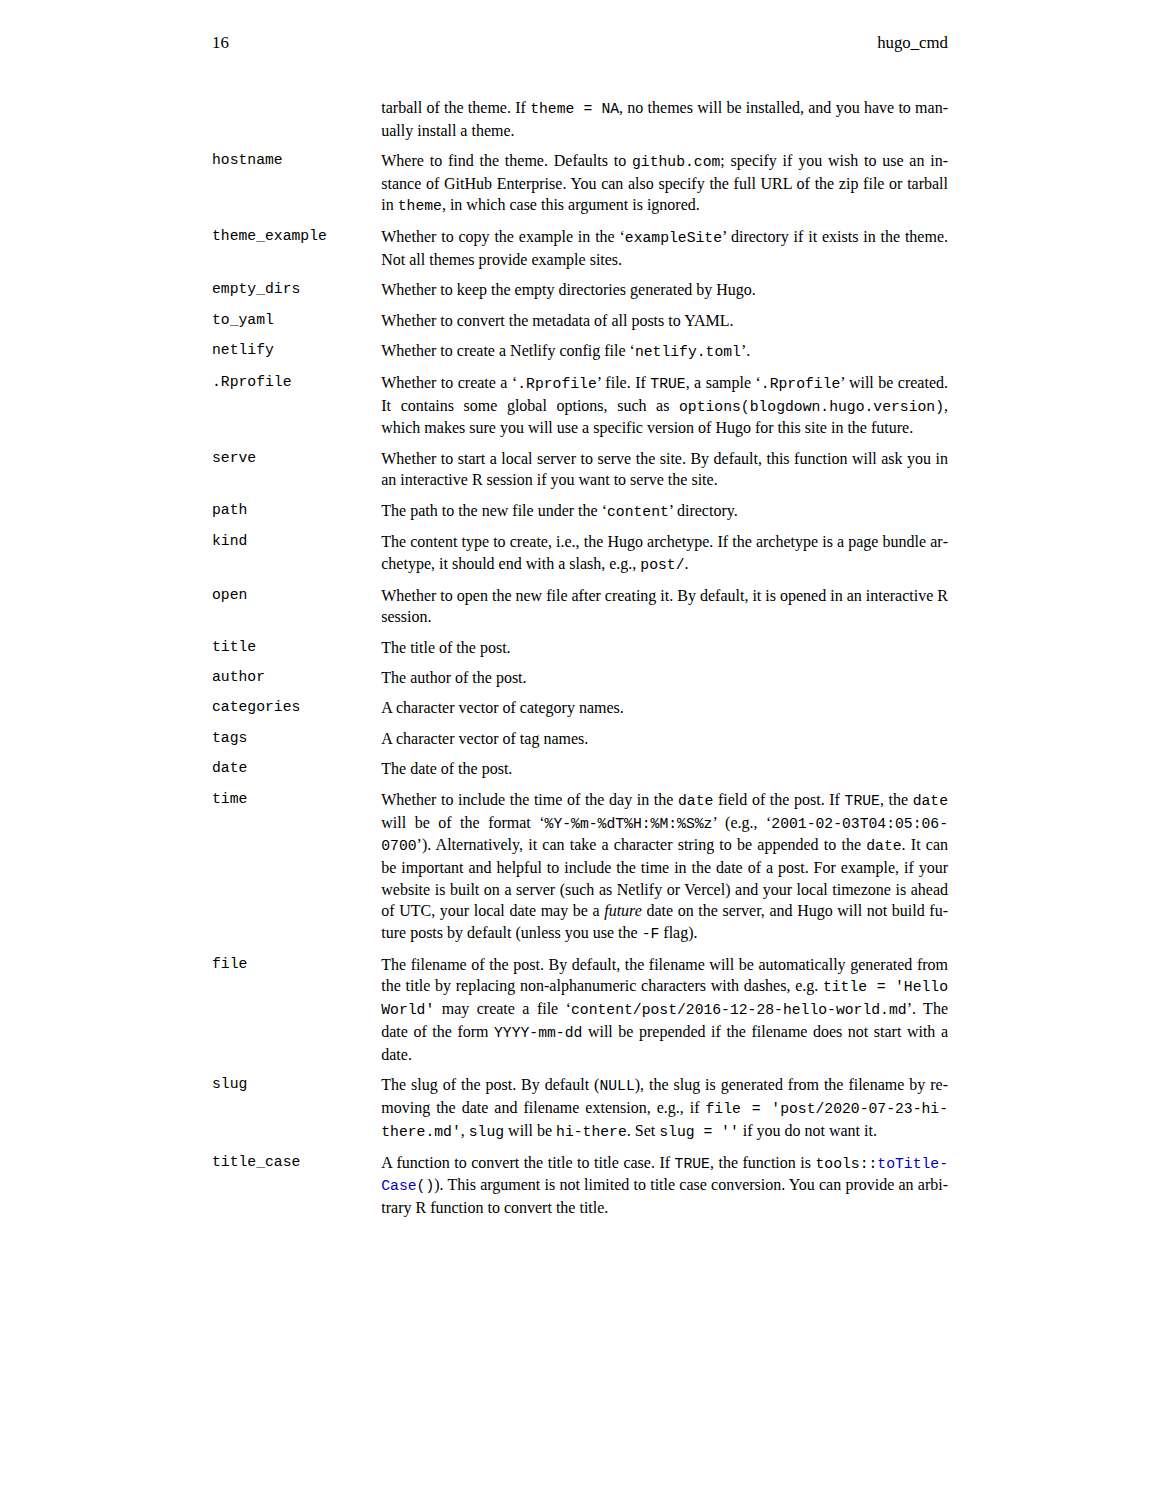16 hugo_cmd
tarball of the theme. If theme = NA, no themes will be installed, and you have to manually install a theme.
hostname
Where to find the theme. Defaults to github.com; specify if you wish to use an instance of GitHub Enterprise. You can also specify the full URL of the zip file or tarball in theme, in which case this argument is ignored.
theme_example
Whether to copy the example in the ‘exampleSite’ directory if it exists in the theme. Not all themes provide example sites.
empty_dirs
Whether to keep the empty directories generated by Hugo.
to_yaml
Whether to convert the metadata of all posts to YAML.
netlify
Whether to create a Netlify config file ‘netlify.toml’.
.Rprofile
Whether to create a ‘.Rprofile’ file. If TRUE, a sample ‘.Rprofile’ will be created. It contains some global options, such as options(blogdown.hugo.version), which makes sure you will use a specific version of Hugo for this site in the future.
serve
Whether to start a local server to serve the site. By default, this function will ask you in an interactive R session if you want to serve the site.
path
The path to the new file under the ‘content’ directory.
kind
The content type to create, i.e., the Hugo archetype. If the archetype is a page bundle archetype, it should end with a slash, e.g., post/.
open
Whether to open the new file after creating it. By default, it is opened in an interactive R session.
title
The title of the post.
author
The author of the post.
categories
A character vector of category names.
tags
A character vector of tag names.
date
The date of the post.
time
Whether to include the time of the day in the date field of the post. If TRUE, the date will be of the format ‘%Y-%m-%dT%H:%M:%S%z’ (e.g., ‘2001-02-03T04:05:06-0700’). Alternatively, it can take a character string to be appended to the date. It can be important and helpful to include the time in the date of a post. For example, if your website is built on a server (such as Netlify or Vercel) and your local timezone is ahead of UTC, your local date may be a future date on the server, and Hugo will not build future posts by default (unless you use the -F flag).
file
The filename of the post. By default, the filename will be automatically generated from the title by replacing non-alphanumeric characters with dashes, e.g. title = 'Hello World' may create a file ‘content/post/2016-12-28-hello-world.md’. The date of the form YYYY-mm-dd will be prepended if the filename does not start with a date.
slug
The slug of the post. By default (NULL), the slug is generated from the filename by removing the date and filename extension, e.g., if file = 'post/2020-07-23-hi-there.md', slug will be hi-there. Set slug = '' if you do not want it.
title_case
A function to convert the title to title case. If TRUE, the function is tools::toTitleCase()). This argument is not limited to title case conversion. You can provide an arbitrary R function to convert the title.